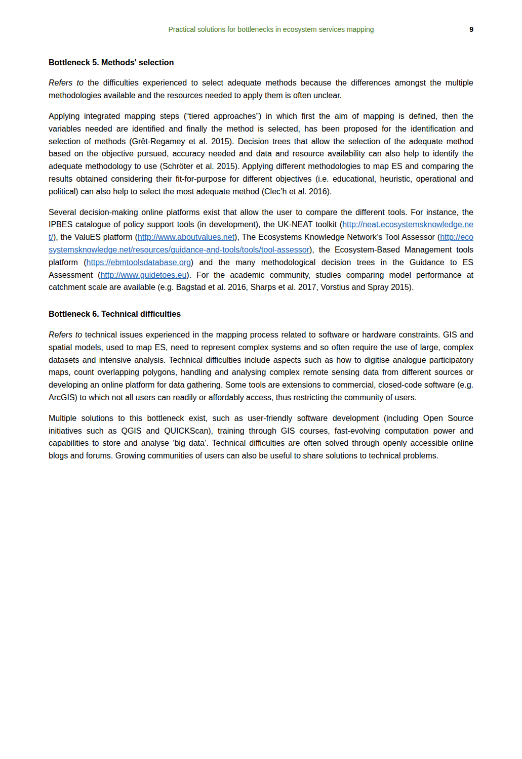Practical solutions for bottlenecks in ecosystem services mapping 9
Bottleneck 5. Methods' selection
Refers to the difficulties experienced to select adequate methods because the differences amongst the multiple methodologies available and the resources needed to apply them is often unclear.
Applying integrated mapping steps (“tiered approaches”) in which first the aim of mapping is defined, then the variables needed are identified and finally the method is selected, has been proposed for the identification and selection of methods (Grêt-Regamey et al. 2015). Decision trees that allow the selection of the adequate method based on the objective pursued, accuracy needed and data and resource availability can also help to identify the adequate methodology to use (Schröter et al. 2015). Applying different methodologies to map ES and comparing the results obtained considering their fit-for-purpose for different objectives (i.e. educational, heuristic, operational and political) can also help to select the most adequate method (Clec’h et al. 2016).
Several decision-making online platforms exist that allow the user to compare the different tools. For instance, the IPBES catalogue of policy support tools (in development), the UK-NEAT toolkit (http://neat.ecosystemsknowledge.net/), the ValuES platform (http://www.aboutvalues.net), The Ecosystems Knowledge Network’s Tool Assessor (http://ecosystemsknowledge.net/resources/guidance-and-tools/tools/tool-assessor), the Ecosystem-Based Management tools platform (https://ebmtoolsdatabase.org) and the many methodological decision trees in the Guidance to ES Assessment (http://www.guidetoes.eu). For the academic community, studies comparing model performance at catchment scale are available (e.g. Bagstad et al. 2016, Sharps et al. 2017, Vorstius and Spray 2015).
Bottleneck 6. Technical difficulties
Refers to technical issues experienced in the mapping process related to software or hardware constraints. GIS and spatial models, used to map ES, need to represent complex systems and so often require the use of large, complex datasets and intensive analysis. Technical difficulties include aspects such as how to digitise analogue participatory maps, count overlapping polygons, handling and analysing complex remote sensing data from different sources or developing an online platform for data gathering. Some tools are extensions to commercial, closed-code software (e.g. ArcGIS) to which not all users can readily or affordably access, thus restricting the community of users.
Multiple solutions to this bottleneck exist, such as user-friendly software development (including Open Source initiatives such as QGIS and QUICKScan), training through GIS courses, fast-evolving computation power and capabilities to store and analyse ‘big data’. Technical difficulties are often solved through openly accessible online blogs and forums. Growing communities of users can also be useful to share solutions to technical problems.